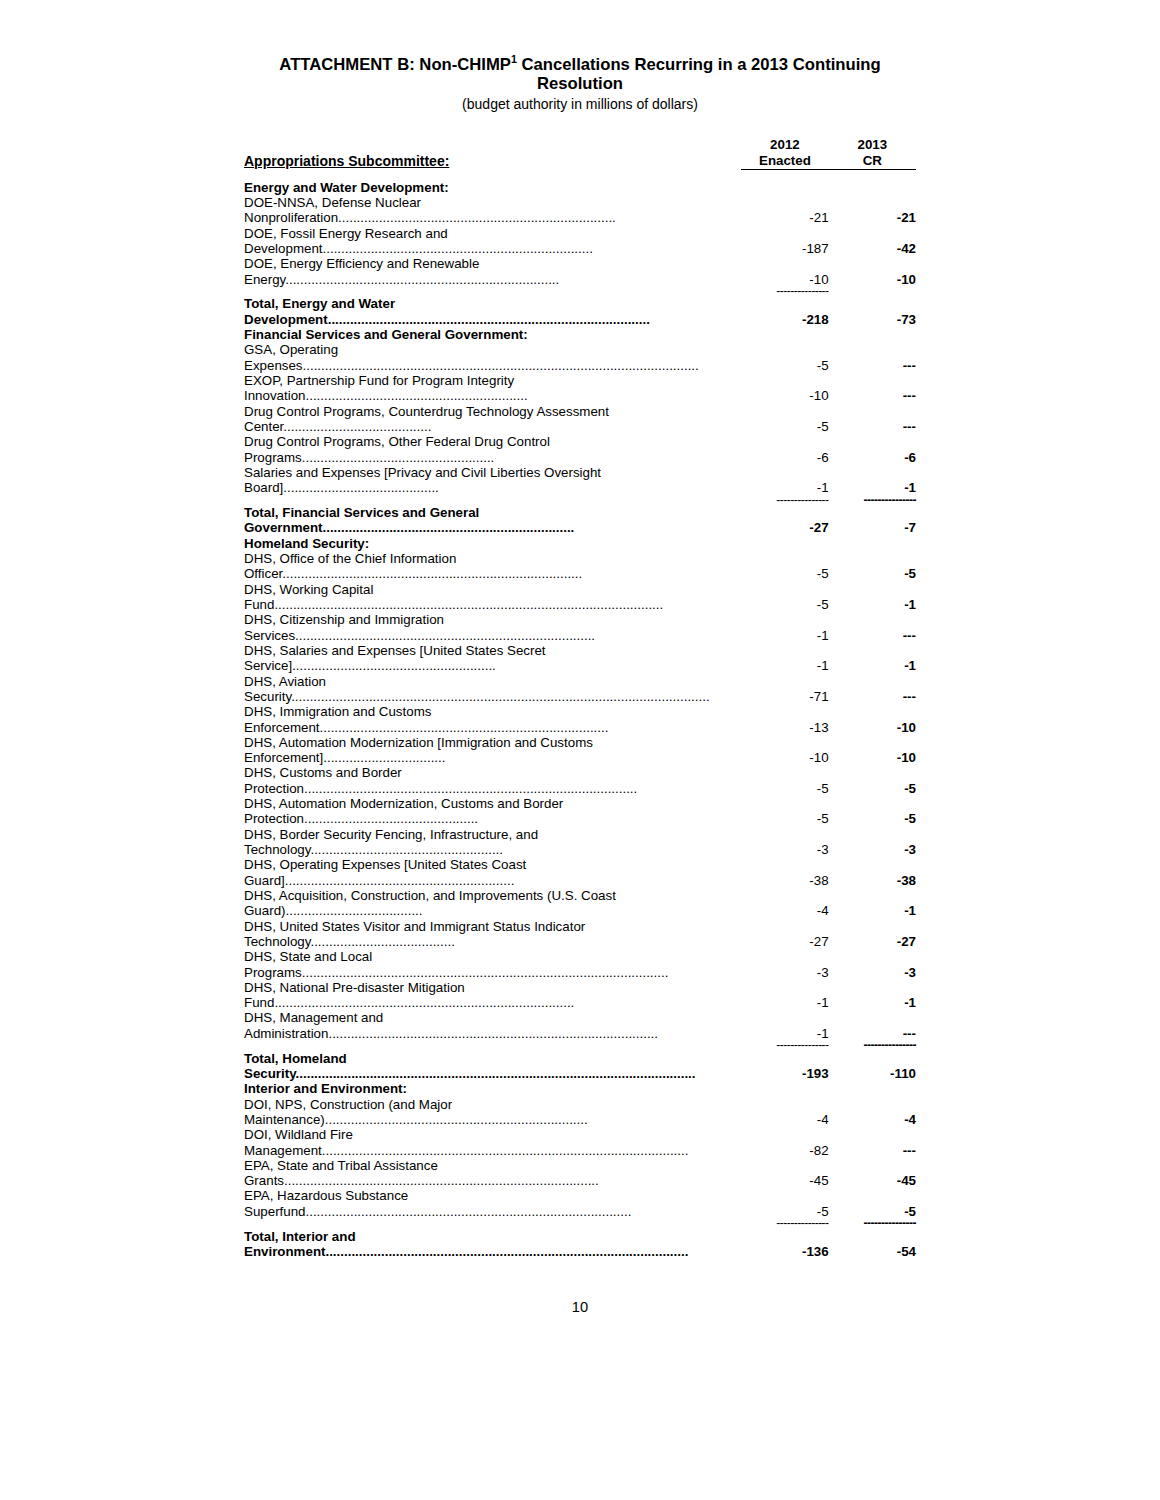ATTACHMENT B: Non-CHIMP1 Cancellations Recurring in a 2013 Continuing Resolution
(budget authority in millions of dollars)
| | 2012 | 2013 |
| Appropriations Subcommittee: | Enacted | CR |
| Energy and Water Development: | | |
| DOE-NNSA, Defense Nuclear Nonproliferation........................................................................... | -21 | -21 |
| DOE, Fossil Energy Research and Development......................................................................... | -187 | -42 |
| DOE, Energy Efficiency and Renewable Energy.......................................................................... | -10 | -10 |
| | --------------- | |
| Total, Energy and Water Development....................................................................................... | -218 | -73 |
| Financial Services and General Government: | | |
| GSA, Operating Expenses........................................................................................................... | -5 | --- |
| EXOP, Partnership Fund for Program Integrity Innovation............................................................ | -10 | --- |
| Drug Control Programs, Counterdrug Technology Assessment Center........................................ | -5 | --- |
| Drug Control Programs, Other Federal Drug Control Programs.................................................... | -6 | -6 |
| Salaries and Expenses [Privacy and Civil Liberties Oversight Board].......................................... | -1 | -1 |
| | --------------- | --------------- |
| Total, Financial Services and General Government.................................................................... | -27 | -7 |
| Homeland Security: | | |
| DHS, Office of the Chief Information Officer................................................................................. | -5 | -5 |
| DHS, Working Capital Fund......................................................................................................... | -5 | -1 |
| DHS, Citizenship and Immigration Services................................................................................. | -1 | --- |
| DHS, Salaries and Expenses [United States Secret Service]....................................................... | -1 | -1 |
| DHS, Aviation Security................................................................................................................. | -71 | --- |
| DHS, Immigration and Customs Enforcement.............................................................................. | -13 | -10 |
| DHS, Automation Modernization [Immigration and Customs Enforcement]................................. | -10 | -10 |
| DHS, Customs and Border Protection.......................................................................................... | -5 | -5 |
| DHS, Automation Modernization, Customs and Border Protection............................................... | -5 | -5 |
| DHS, Border Security Fencing, Infrastructure, and Technology.................................................... | -3 | -3 |
| DHS, Operating Expenses [United States Coast Guard].............................................................. | -38 | -38 |
| DHS, Acquisition, Construction, and Improvements (U.S. Coast Guard)..................................... | -4 | -1 |
| DHS, United States Visitor and Immigrant Status Indicator Technology....................................... | -27 | -27 |
| DHS, State and Local Programs................................................................................................... | -3 | -3 |
| DHS, National Pre-disaster Mitigation Fund................................................................................. | -1 | -1 |
| DHS, Management and Administration......................................................................................... | -1 | --- |
| | --------------- | --------------- |
| Total, Homeland Security............................................................................................................ | -193 | -110 |
| Interior and Environment: | | |
| DOI, NPS, Construction (and Major Maintenance)....................................................................... | -4 | -4 |
| DOI, Wildland Fire Management................................................................................................... | -82 | --- |
| EPA, State and Tribal Assistance Grants..................................................................................... | -45 | -45 |
| EPA, Hazardous Substance Superfund........................................................................................ | -5 | -5 |
| | --------------- | --------------- |
| Total, Interior and Environment.................................................................................................. | -136 | -54 |
10